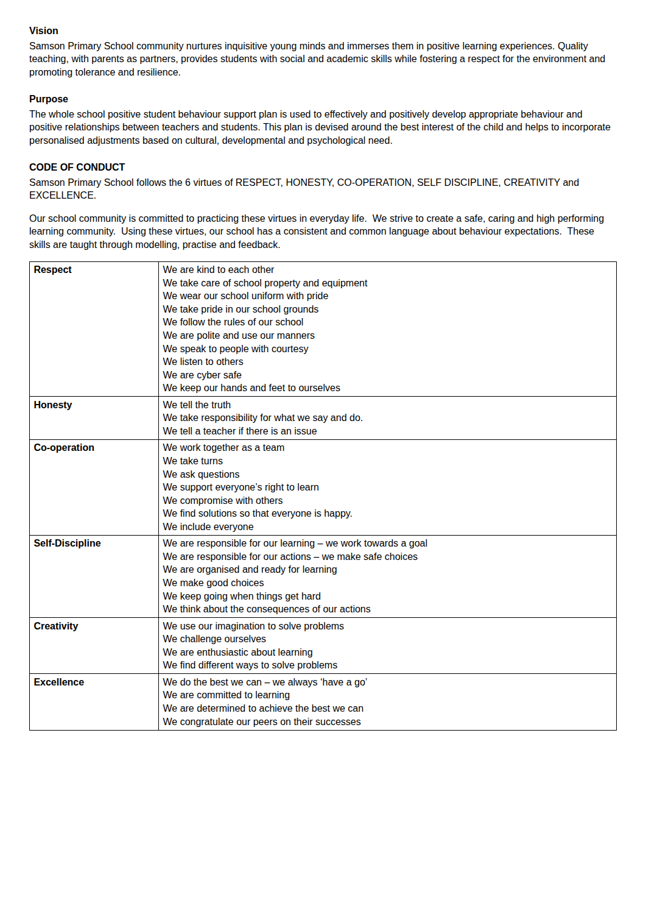Vision
Samson Primary School community nurtures inquisitive young minds and immerses them in positive learning experiences. Quality teaching, with parents as partners, provides students with social and academic skills while fostering a respect for the environment and promoting tolerance and resilience.
Purpose
The whole school positive student behaviour support plan is used to effectively and positively develop appropriate behaviour and positive relationships between teachers and students. This plan is devised around the best interest of the child and helps to incorporate personalised adjustments based on cultural, developmental and psychological need.
CODE OF CONDUCT
Samson Primary School follows the 6 virtues of RESPECT, HONESTY, CO-OPERATION, SELF DISCIPLINE, CREATIVITY and EXCELLENCE.
Our school community is committed to practicing these virtues in everyday life. We strive to create a safe, caring and high performing learning community. Using these virtues, our school has a consistent and common language about behaviour expectations. These skills are taught through modelling, practise and feedback.
| Respect | We are kind to each other We take care of school property and equipment We wear our school uniform with pride We take pride in our school grounds We follow the rules of our school We are polite and use our manners We speak to people with courtesy We listen to others We are cyber safe We keep our hands and feet to ourselves |
| Honesty | We tell the truth We take responsibility for what we say and do. We tell a teacher if there is an issue |
| Co-operation | We work together as a team We take turns We ask questions We support everyone’s right to learn We compromise with others We find solutions so that everyone is happy. We include everyone |
| Self-Discipline | We are responsible for our learning – we work towards a goal We are responsible for our actions – we make safe choices We are organised and ready for learning We make good choices We keep going when things get hard We think about the consequences of our actions |
| Creativity | We use our imagination to solve problems We challenge ourselves We are enthusiastic about learning We find different ways to solve problems |
| Excellence | We do the best we can – we always ‘have a go’ We are committed to learning We are determined to achieve the best we can We congratulate our peers on their successes |